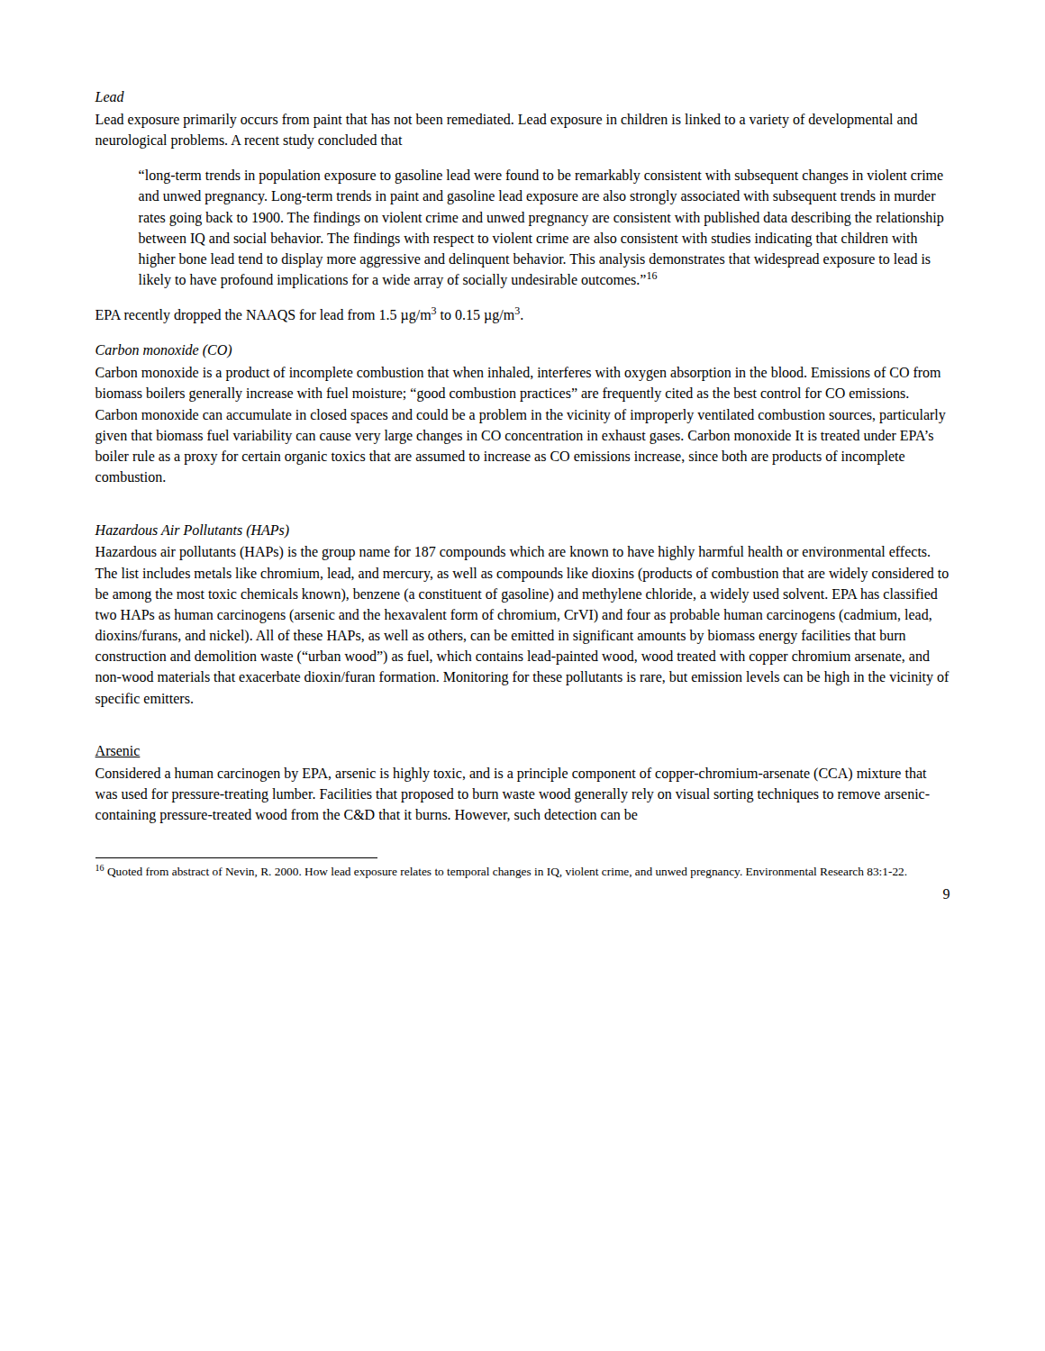Lead
Lead exposure primarily occurs from paint that has not been remediated. Lead exposure in children is linked to a variety of developmental and neurological problems. A recent study concluded that
“long-term trends in population exposure to gasoline lead were found to be remarkably consistent with subsequent changes in violent crime and unwed pregnancy. Long-term trends in paint and gasoline lead exposure are also strongly associated with subsequent trends in murder rates going back to 1900. The findings on violent crime and unwed pregnancy are consistent with published data describing the relationship between IQ and social behavior. The findings with respect to violent crime are also consistent with studies indicating that children with higher bone lead tend to display more aggressive and delinquent behavior. This analysis demonstrates that widespread exposure to lead is likely to have profound implications for a wide array of socially undesirable outcomes.”16
EPA recently dropped the NAAQS for lead from 1.5 µg/m3 to 0.15 µg/m3.
Carbon monoxide (CO)
Carbon monoxide is a product of incomplete combustion that when inhaled, interferes with oxygen absorption in the blood. Emissions of CO from biomass boilers generally increase with fuel moisture; “good combustion practices” are frequently cited as the best control for CO emissions. Carbon monoxide can accumulate in closed spaces and could be a problem in the vicinity of improperly ventilated combustion sources, particularly given that biomass fuel variability can cause very large changes in CO concentration in exhaust gases. Carbon monoxide It is treated under EPA’s boiler rule as a proxy for certain organic toxics that are assumed to increase as CO emissions increase, since both are products of incomplete combustion.
Hazardous Air Pollutants (HAPs)
Hazardous air pollutants (HAPs) is the group name for 187 compounds which are known to have highly harmful health or environmental effects. The list includes metals like chromium, lead, and mercury, as well as compounds like dioxins (products of combustion that are widely considered to be among the most toxic chemicals known), benzene (a constituent of gasoline) and methylene chloride, a widely used solvent. EPA has classified two HAPs as human carcinogens (arsenic and the hexavalent form of chromium, CrVI) and four as probable human carcinogens (cadmium, lead, dioxins/furans, and nickel). All of these HAPs, as well as others, can be emitted in significant amounts by biomass energy facilities that burn construction and demolition waste (“urban wood”) as fuel, which contains lead-painted wood, wood treated with copper chromium arsenate, and non-wood materials that exacerbate dioxin/furan formation. Monitoring for these pollutants is rare, but emission levels can be high in the vicinity of specific emitters.
Arsenic
Considered a human carcinogen by EPA, arsenic is highly toxic, and is a principle component of copper-chromium-arsenate (CCA) mixture that was used for pressure-treating lumber. Facilities that proposed to burn waste wood generally rely on visual sorting techniques to remove arsenic-containing pressure-treated wood from the C&D that it burns. However, such detection can be
16 Quoted from abstract of Nevin, R. 2000. How lead exposure relates to temporal changes in IQ, violent crime, and unwed pregnancy. Environmental Research 83:1-22.
9